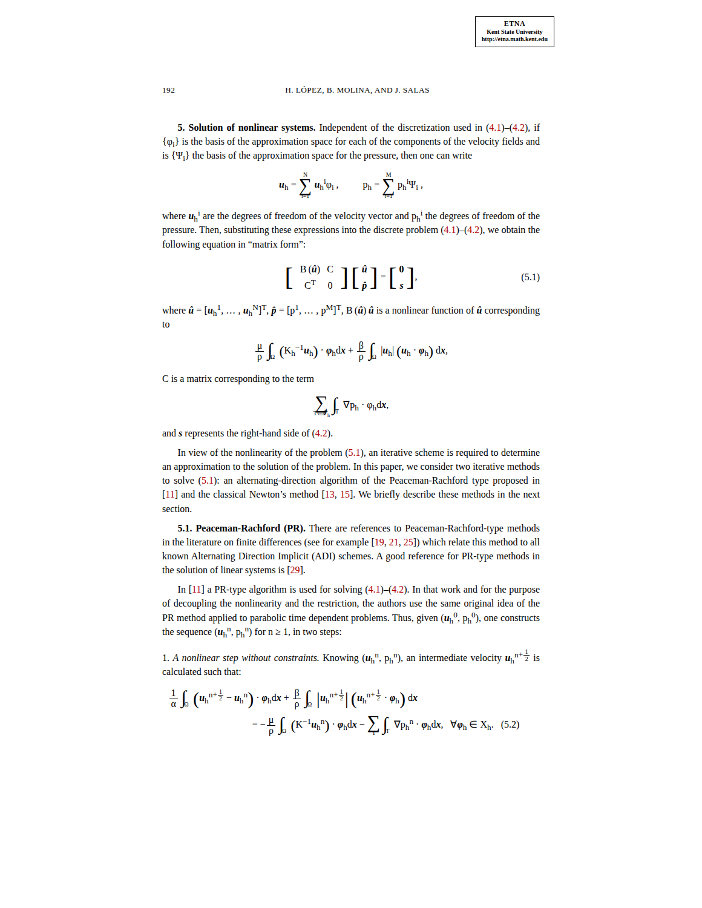ETNA
Kent State University
http://etna.math.kent.edu
192
H. LÓPEZ, B. MOLINA, AND J. SALAS
5. Solution of nonlinear systems. Independent of the discretization used in (4.1)–(4.2), if {φi} is the basis of the approximation space for each of the components of the velocity fields and is {Ψi} the basis of the approximation space for the pressure, then one can write
uh = N∑i=1 uhiφi , ph = M∑i=1 phiΨi ,
where uhi are the degrees of freedom of the velocity vector and phi the degrees of freedom of the pressure. Then, substituting these expressions into the discrete problem (4.1)–(4.2), we obtain the following equation in “matrix form”:
[
| B ( û ) | C |
| C T | 0 |
] [
| û |
| p̂ |
] = [
| 0 |
| s |
], (5.1)
where û = [uh1, … , uhN]T, p̂ = [p1, … , pM]T, B (û) û is a nonlinear function of û corresponding to
μρ ∫Ω (Kh−1uh) · φhdx + βρ ∫Ω |uh| (uh · φh) dx,
C is a matrix corresponding to the term
∑T∈𝒯h ∫T ∇ph · φhdx,
and s represents the right-hand side of (4.2).
In view of the nonlinearity of the problem (5.1), an iterative scheme is required to determine an approximation to the solution of the problem. In this paper, we consider two iterative methods to solve (5.1): an alternating-direction algorithm of the Peaceman-Rachford type proposed in [11] and the classical Newton’s method [13, 15]. We briefly describe these methods in the next section.
5.1. Peaceman-Rachford (PR). There are references to Peaceman-Rachford-type methods in the literature on finite differences (see for example [19, 21, 25]) which relate this method to all known Alternating Direction Implicit (ADI) schemes. A good reference for PR-type methods in the solution of linear systems is [29].
In [11] a PR-type algorithm is used for solving (4.1)–(4.2). In that work and for the purpose of decoupling the nonlinearity and the restriction, the authors use the same original idea of the PR method applied to parabolic time dependent problems. Thus, given (uh0, ph0), one constructs the sequence (uhn, phn) for n ≥ 1, in two steps:
1. A nonlinear step without constraints. Knowing (uhn, phn), an intermediate velocity uhn+12 is calculated such that:
1 α ∫Ω (uhn+12 − uhn) · φhdx + βρ ∫Ω |uhn+12| (uhn+12 · φh) dx
= −μρ ∫Ω (K−1uhn) · φhdx − ∑T ∫T ∇phn · φhdx, ∀φh ∈ Xh. (5.2)